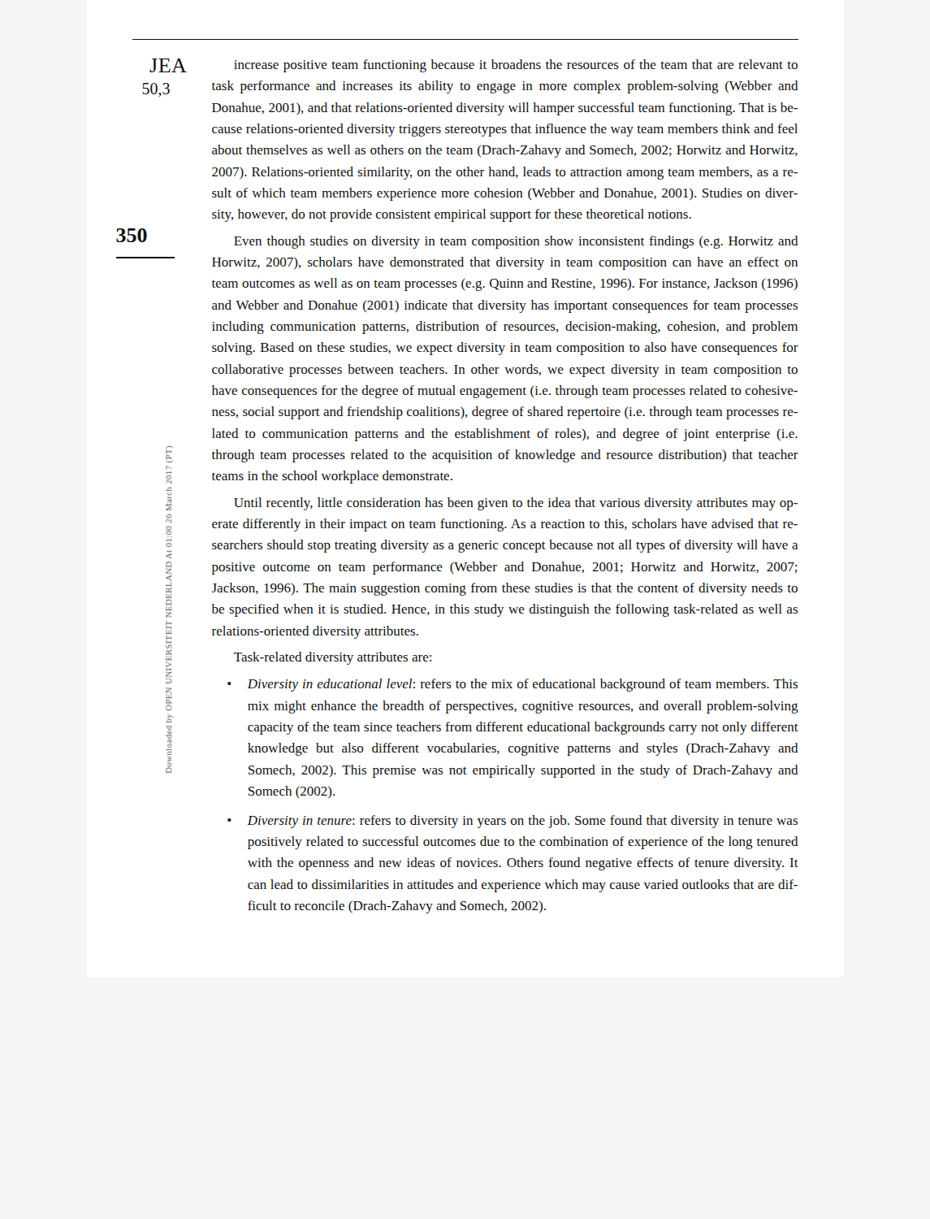Downloaded by OPEN UNIVERSITEIT NEDERLAND At 01:00 26 March 2017 (PT)
JEA
50,3
350
increase positive team functioning because it broadens the resources of the team that are relevant to task performance and increases its ability to engage in more complex problem-solving (Webber and Donahue, 2001), and that relations-oriented diversity will hamper successful team functioning. That is because relations-oriented diversity triggers stereotypes that influence the way team members think and feel about themselves as well as others on the team (Drach-Zahavy and Somech, 2002; Horwitz and Horwitz, 2007). Relations-oriented similarity, on the other hand, leads to attraction among team members, as a result of which team members experience more cohesion (Webber and Donahue, 2001). Studies on diversity, however, do not provide consistent empirical support for these theoretical notions.
Even though studies on diversity in team composition show inconsistent findings (e.g. Horwitz and Horwitz, 2007), scholars have demonstrated that diversity in team composition can have an effect on team outcomes as well as on team processes (e.g. Quinn and Restine, 1996). For instance, Jackson (1996) and Webber and Donahue (2001) indicate that diversity has important consequences for team processes including communication patterns, distribution of resources, decision-making, cohesion, and problem solving. Based on these studies, we expect diversity in team composition to also have consequences for collaborative processes between teachers. In other words, we expect diversity in team composition to have consequences for the degree of mutual engagement (i.e. through team processes related to cohesiveness, social support and friendship coalitions), degree of shared repertoire (i.e. through team processes related to communication patterns and the establishment of roles), and degree of joint enterprise (i.e. through team processes related to the acquisition of knowledge and resource distribution) that teacher teams in the school workplace demonstrate.
Until recently, little consideration has been given to the idea that various diversity attributes may operate differently in their impact on team functioning. As a reaction to this, scholars have advised that researchers should stop treating diversity as a generic concept because not all types of diversity will have a positive outcome on team performance (Webber and Donahue, 2001; Horwitz and Horwitz, 2007; Jackson, 1996). The main suggestion coming from these studies is that the content of diversity needs to be specified when it is studied. Hence, in this study we distinguish the following task-related as well as relations-oriented diversity attributes.
Task-related diversity attributes are:
Diversity in educational level: refers to the mix of educational background of team members. This mix might enhance the breadth of perspectives, cognitive resources, and overall problem-solving capacity of the team since teachers from different educational backgrounds carry not only different knowledge but also different vocabularies, cognitive patterns and styles (Drach-Zahavy and Somech, 2002). This premise was not empirically supported in the study of Drach-Zahavy and Somech (2002).
Diversity in tenure: refers to diversity in years on the job. Some found that diversity in tenure was positively related to successful outcomes due to the combination of experience of the long tenured with the openness and new ideas of novices. Others found negative effects of tenure diversity. It can lead to dissimilarities in attitudes and experience which may cause varied outlooks that are difficult to reconcile (Drach-Zahavy and Somech, 2002).